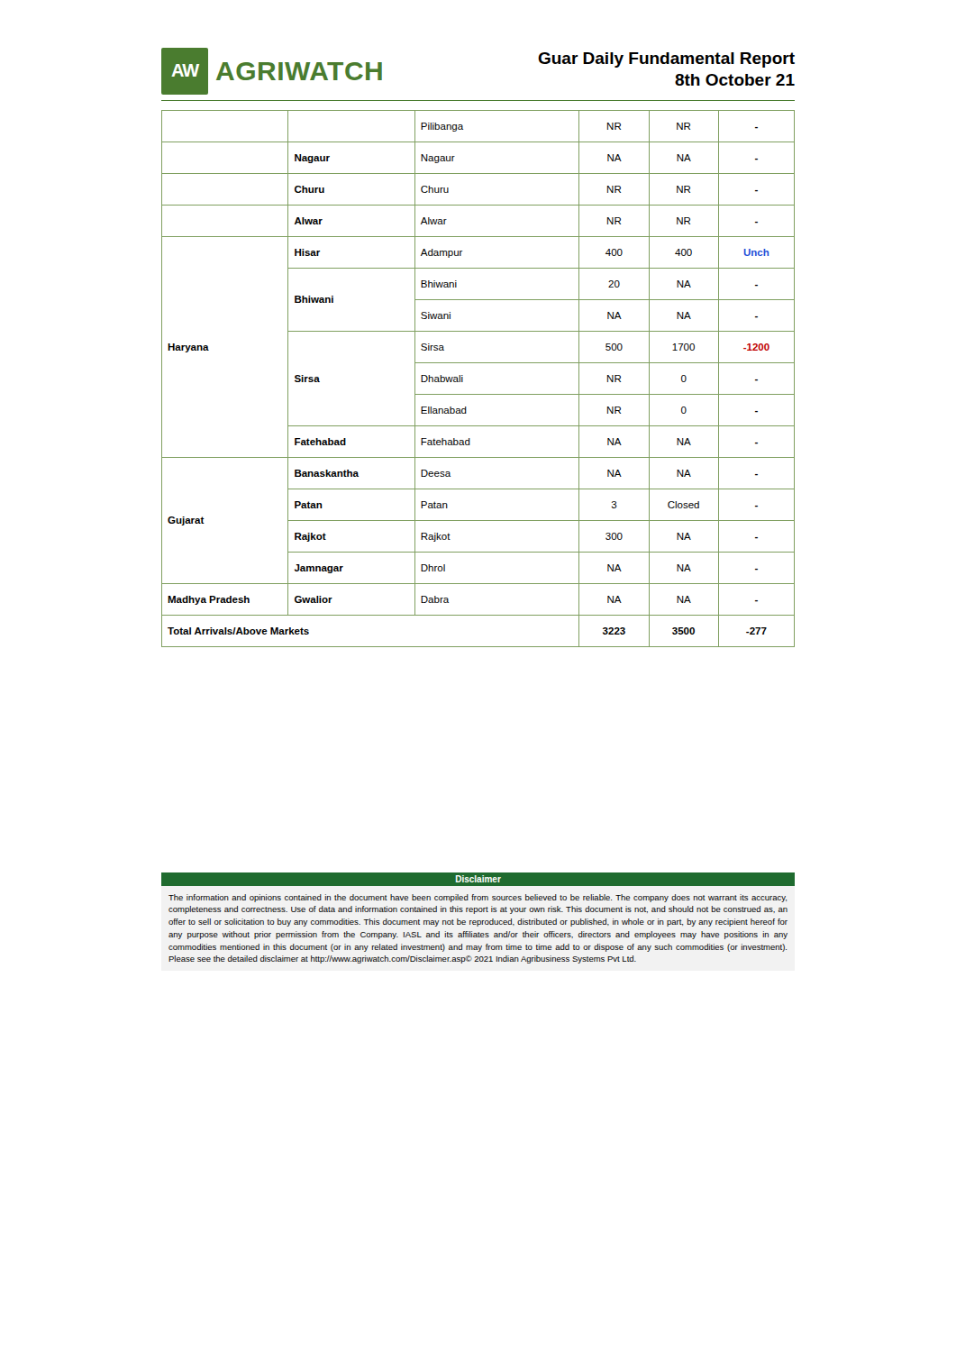AW
AGRIWATCH
Guar Daily Fundamental Report
8th October 21
| | | Pilibanga | NR | NR | - |
| | Nagaur | Nagaur | NA | NA | - |
| | Churu | Churu | NR | NR | - |
| | Alwar | Alwar | NR | NR | - |
| Haryana | Hisar | Adampur | 400 | 400 | Unch |
| Bhiwani | Bhiwani | 20 | NA | - |
| Siwani | NA | NA | - |
| Sirsa | Sirsa | 500 | 1700 | -1200 |
| Dhabwali | NR | 0 | - |
| Ellanabad | NR | 0 | - |
| Fatehabad | Fatehabad | NA | NA | - |
| Gujarat | Banaskantha | Deesa | NA | NA | - |
| Patan | Patan | 3 | Closed | - |
| Rajkot | Rajkot | 300 | NA | - |
| Jamnagar | Dhrol | NA | NA | - |
| Madhya Pradesh | Gwalior | Dabra | NA | NA | - |
| Total Arrivals/Above Markets | 3223 | 3500 | -277 |
Disclaimer
The information and opinions contained in the document have been compiled from sources believed to be reliable. The company does not warrant its accuracy, completeness and correctness. Use of data and information contained in this report is at your own risk. This document is not, and should not be construed as, an offer to sell or solicitation to buy any commodities. This document may not be reproduced, distributed or published, in whole or in part, by any recipient hereof for any purpose without prior permission from the Company. IASL and its affiliates and/or their officers, directors and employees may have positions in any commodities mentioned in this document (or in any related investment) and may from time to time add to or dispose of any such commodities (or investment). Please see the detailed disclaimer at http://www.agriwatch.com/Disclaimer.asp© 2021 Indian Agribusiness Systems Pvt Ltd.